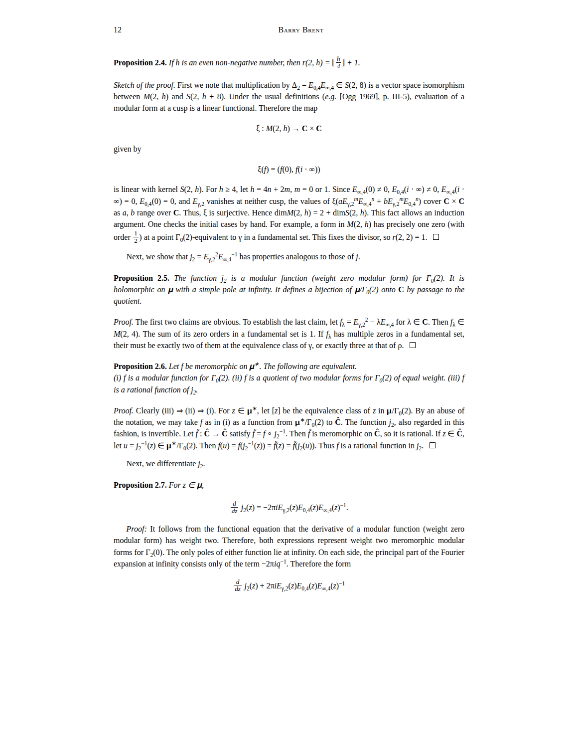12 Barry Brent
Proposition 2.4. If h is an even non-negative number, then r(2, h) = ⌊h 4⌋ + 1.
Sketch of the proof. First we note that multiplication by Δ2 = E0,4E∞,4 ∈ S(2, 8) is a vector space isomorphism between M(2, h) and S(2, h + 8). Under the usual definitions (e.g. [Ogg 1969], p. III-5), evaluation of a modular form at a cusp is a linear functional. Therefore the map
ξ : M(2, h) → C × C
given by
ξ(f) = (f(0), f(i · ∞))
is linear with kernel S(2, h). For h ≥ 4, let h = 4n + 2m, m = 0 or 1. Since E∞,4(0) ≠ 0, E0,4(i · ∞) ≠ 0, E∞,4(i · ∞) = 0, E0,4(0) = 0, and Eγ,2 vanishes at neither cusp, the values of ξ(aEγ,2mE∞,4n + bEγ,2mE0,4n) cover C × C as a, b range over C. Thus, ξ is surjective. Hence dimM(2, h) = 2 + dimS(2, h). This fact allows an induction argument. One checks the initial cases by hand. For example, a form in M(2, h) has precisely one zero (with order 12) at a point Γ0(2)-equivalent to γ in a fundamental set. This fixes the divisor, so r(2, 2) = 1.
Next, we show that j2 = Eγ,22E∞,4−1 has properties analogous to those of j.
Proposition 2.5. The function j2 is a modular function (weight zero modular form) for Γ0(2). It is holomorphic on 𝛍 with a simple pole at infinity. It defines a bijection of 𝛍/Γ0(2) onto C by passage to the quotient.
Proof. The first two claims are obvious. To establish the last claim, let fλ = Eγ,22 − λE∞,4 for λ ∈ C. Then fλ ∈ M(2, 4). The sum of its zero orders in a fundamental set is 1. If fλ has multiple zeros in a fundamental set, their must be exactly two of them at the equivalence class of γ, or exactly three at that of ρ.
Proposition 2.6. Let f be meromorphic on 𝛍∗. The following are equivalent.
(i) f is a modular function for Γ0(2). (ii) f is a quotient of two modular forms for Γ0(2) of equal weight. (iii) f is a rational function of j2.
Proof. Clearly (iii) ⇒ (ii) ⇒ (i). For z ∈ 𝛍∗, let [z] be the equivalence class of z in 𝛍/Γ0(2). By an abuse of the notation, we may take f as in (i) as a function from 𝛍∗/Γ0(2) to Ĉ. The function j2, also regarded in this fashion, is invertible. Let f̃ : Ĉ → Ĉ satisfy f̃ = f ∘ j2−1. Then f̃ is meromorphic on Ĉ, so it is rational. If z ∈ Ĉ, let u = j2−1(z) ∈ 𝛍∗/Γ0(2). Then f(u) = f(j2−1(z)) = f̃(z) = f̃(j2(u)). Thus f is a rational function in j2.
Next, we differentiate j2.
Proposition 2.7. For z ∈ 𝛍,
ddz j2(z) = −2πiEγ,2(z)E0,4(z)E∞,4(z)−1.
Proof: It follows from the functional equation that the derivative of a modular function (weight zero modular form) has weight two. Therefore, both expressions represent weight two meromorphic modular forms for Γ2(0). The only poles of either function lie at infinity. On each side, the principal part of the Fourier expansion at infinity consists only of the term −2πiq−1. Therefore the form
ddz j2(z) + 2πiEγ,2(z)E0,4(z)E∞,4(z)−1